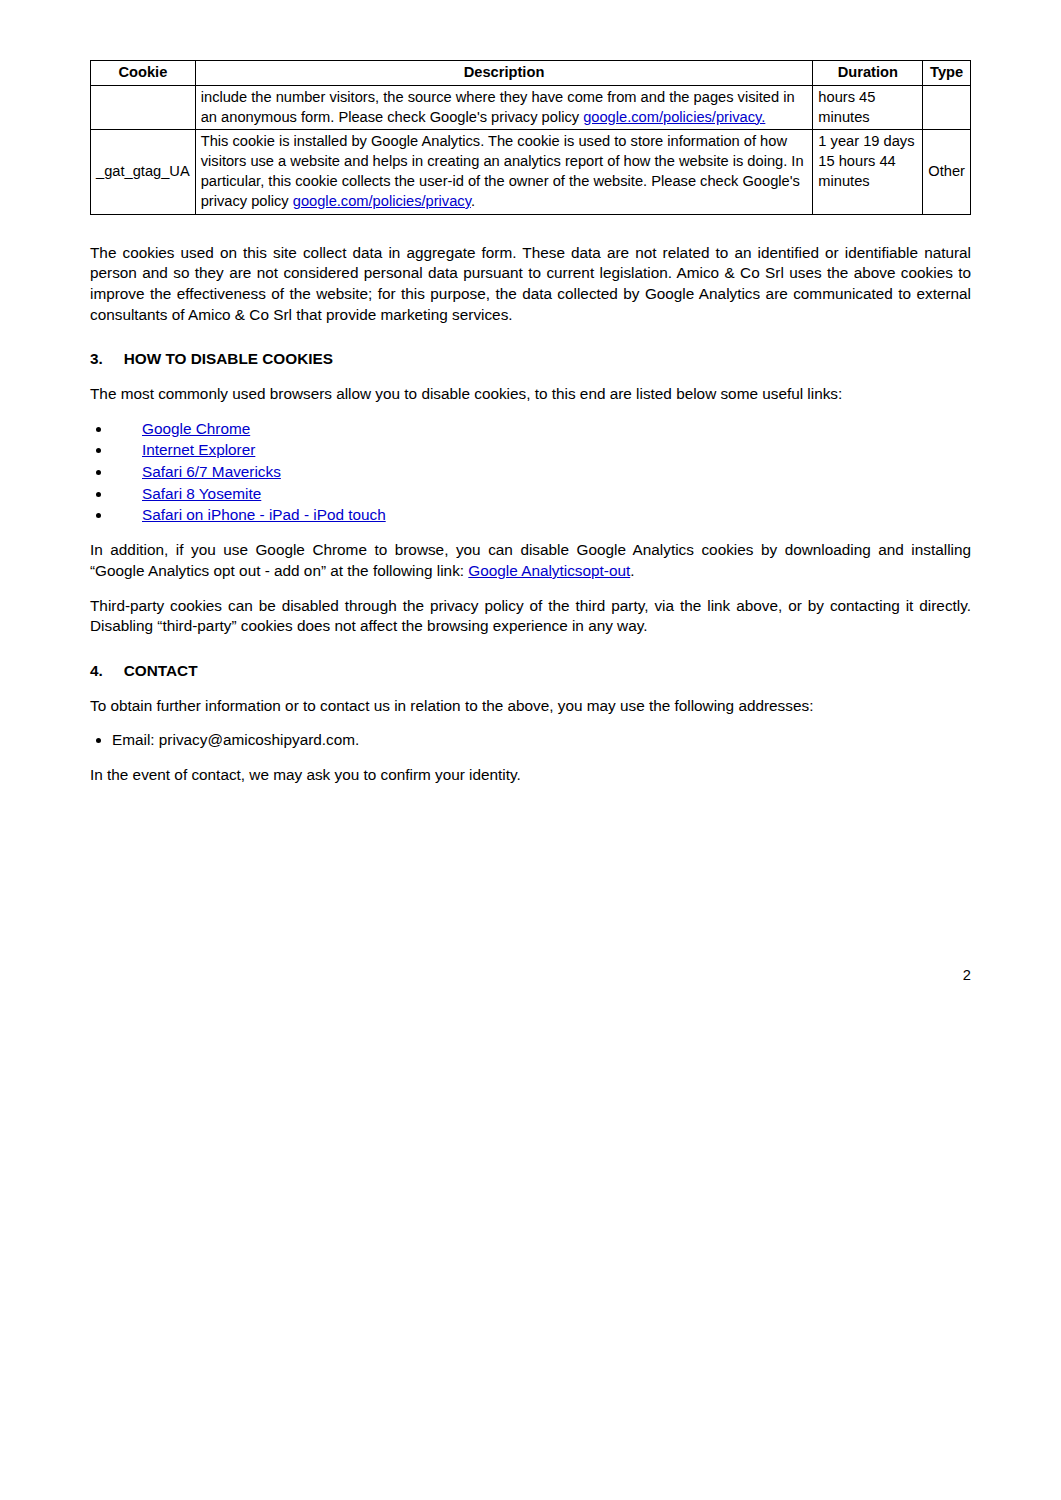| Cookie | Description | Duration | Type |
| --- | --- | --- | --- |
| | include the number visitors, the source where they have come from and the pages visited in an anonymous form. Please check Google's privacy policy google.com/policies/privacy. | hours 45 minutes | |
| _gat_gtag_UA | This cookie is installed by Google Analytics. The cookie is used to store information of how visitors use a website and helps in creating an analytics report of how the website is doing. In particular, this cookie collects the user-id of the owner of the website. Please check Google's privacy policy google.com/policies/privacy . | 1 year 19 days 15 hours 44 minutes | Other |
The cookies used on this site collect data in aggregate form. These data are not related to an identified or identifiable natural person and so they are not considered personal data pursuant to current legislation. Amico & Co Srl uses the above cookies to improve the effectiveness of the website; for this purpose, the data collected by Google Analytics are communicated to external consultants of Amico & Co Srl that provide marketing services.
3. HOW TO DISABLE COOKIES
The most commonly used browsers allow you to disable cookies, to this end are listed below some useful links:
Google Chrome
Internet Explorer
Safari 6/7 Mavericks
Safari 8 Yosemite
Safari on iPhone - iPad - iPod touch
In addition, if you use Google Chrome to browse, you can disable Google Analytics cookies by downloading and installing “Google Analytics opt out - add on” at the following link: Google Analyticsopt-out.
Third-party cookies can be disabled through the privacy policy of the third party, via the link above, or by contacting it directly. Disabling “third-party” cookies does not affect the browsing experience in any way.
4. CONTACT
To obtain further information or to contact us in relation to the above, you may use the following addresses:
Email: privacy@amicoshipyard.com.
In the event of contact, we may ask you to confirm your identity.
2